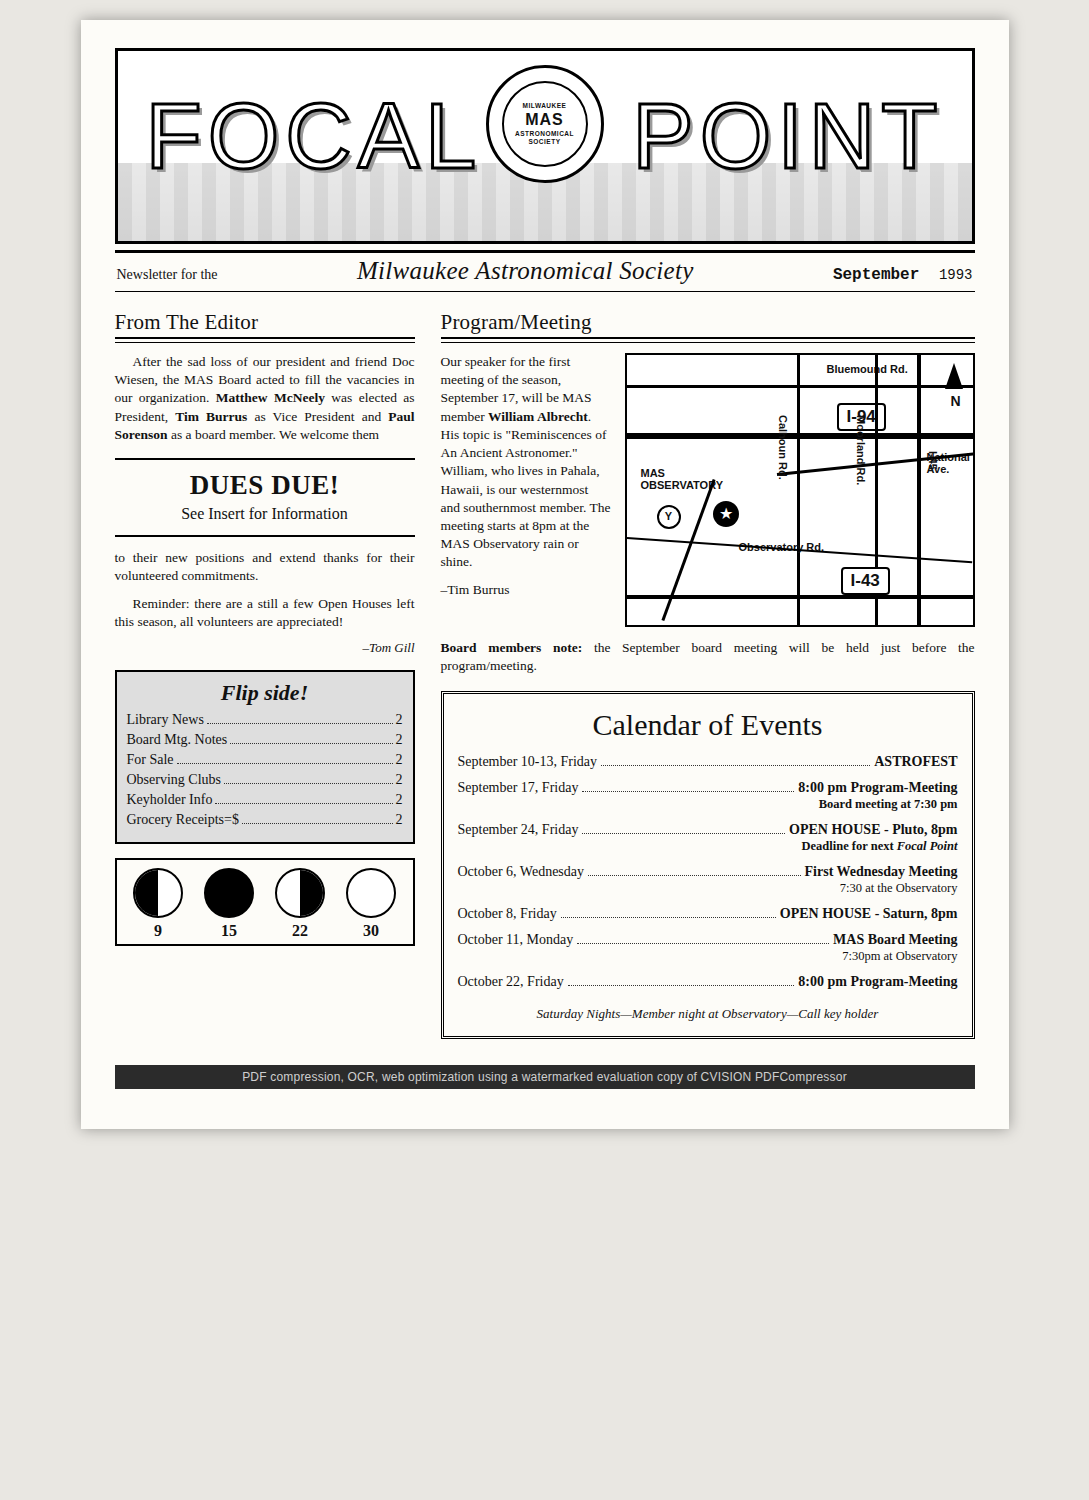FOCAL POINT
MILWAUKEE
MAS
ASTRONOMICAL SOCIETY
Newsletter for the
Milwaukee Astronomical Society
September 1993
From The Editor
After the sad loss of our president and friend Doc Wiesen, the MAS Board acted to fill the vacancies in our organization. Matthew McNeely was elected as President, Tim Burrus as Vice President and Paul Sorenson as a board member. We welcome them
DUES DUE!
See Insert for Information
to their new positions and extend thanks for their volunteered commitments.
Reminder: there are a still a few Open Houses left this season, all volunteers are appreciated!
–Tom Gill
Flip side!
Library News 2
Board Mtg. Notes 2
For Sale 2
Observing Clubs 2
Keyholder Info 2
Grocery Receipts=$ 2
9152230
Program/Meeting
Our speaker for the first meeting of the season, September 17, will be MAS member William Albrecht. His topic is "Reminiscences of An Ancient Astronomer." William, who lives in Pahala, Hawaii, is our westernmost and southernmost member. The meeting starts at 8pm at the MAS Observatory rain or shine.
–Tim Burrus
N
Bluemound Rd.
I-94
National Ave.
Calhoun Rd.
Moorland Rd.
I-45
MAS
OBSERVATORY
★
Y
Observatory Rd.
I-43
Board members note: the September board meeting will be held just before the program/meeting.
Calendar of Events
September 10-13, Friday ASTROFEST
September 17, Friday 8:00 pm Program-Meeting
Board meeting at 7:30 pm
September 24, Friday OPEN HOUSE - Pluto, 8pm
Deadline for next Focal Point
October 6, Wednesday First Wednesday Meeting
7:30 at the Observatory
October 8, Friday OPEN HOUSE - Saturn, 8pm
October 11, Monday MAS Board Meeting
7:30pm at Observatory
October 22, Friday 8:00 pm Program-Meeting
Saturday Nights—Member night at Observatory—Call key holder
PDF compression, OCR, web optimization using a watermarked evaluation copy of CVISION PDFCompressor